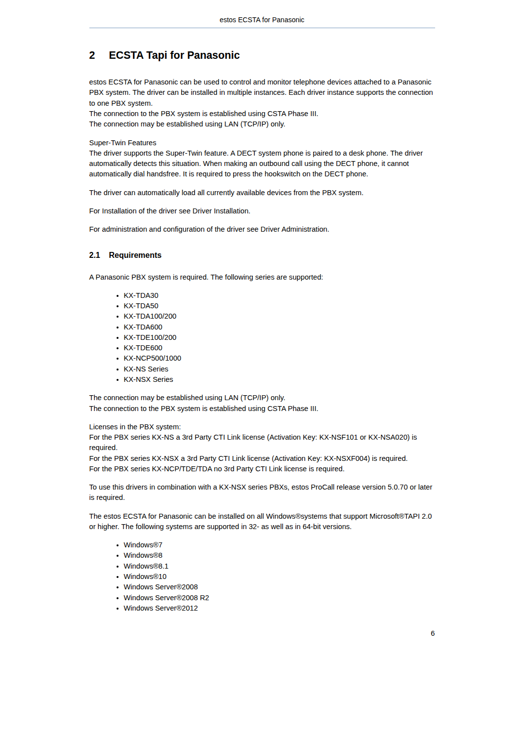estos ECSTA for Panasonic
2 ECSTA Tapi for Panasonic
estos ECSTA for Panasonic can be used to control and monitor telephone devices attached to a Panasonic PBX system. The driver can be installed in multiple instances. Each driver instance supports the connection to one PBX system.
The connection to the PBX system is established using CSTA Phase III.
The connection may be established using LAN (TCP/IP) only.
Super-Twin Features
The driver supports the Super-Twin feature. A DECT system phone is paired to a desk phone. The driver automatically detects this situation. When making an outbound call using the DECT phone, it cannot automatically dial handsfree. It is required to press the hookswitch on the DECT phone.
The driver can automatically load all currently available devices from the PBX system.
For Installation of the driver see Driver Installation.
For administration and configuration of the driver see Driver Administration.
2.1 Requirements
A Panasonic PBX system is required. The following series are supported:
KX-TDA30
KX-TDA50
KX-TDA100/200
KX-TDA600
KX-TDE100/200
KX-TDE600
KX-NCP500/1000
KX-NS Series
KX-NSX Series
The connection may be established using LAN (TCP/IP) only.
The connection to the PBX system is established using CSTA Phase III.
Licenses in the PBX system:
For the PBX series KX-NS a 3rd Party CTI Link license (Activation Key: KX-NSF101 or KX-NSA020) is required.
For the PBX series KX-NSX a 3rd Party CTI Link license (Activation Key: KX-NSXF004) is required.
For the PBX series KX-NCP/TDE/TDA no 3rd Party CTI Link license is required.
To use this drivers in combination with a KX-NSX series PBXs, estos ProCall release version 5.0.70 or later is required.
The estos ECSTA for Panasonic can be installed on all Windows®systems that support Microsoft®TAPI 2.0 or higher. The following systems are supported in 32- as well as in 64-bit versions.
Windows®7
Windows®8
Windows®8.1
Windows®10
Windows Server®2008
Windows Server®2008 R2
Windows Server®2012
6